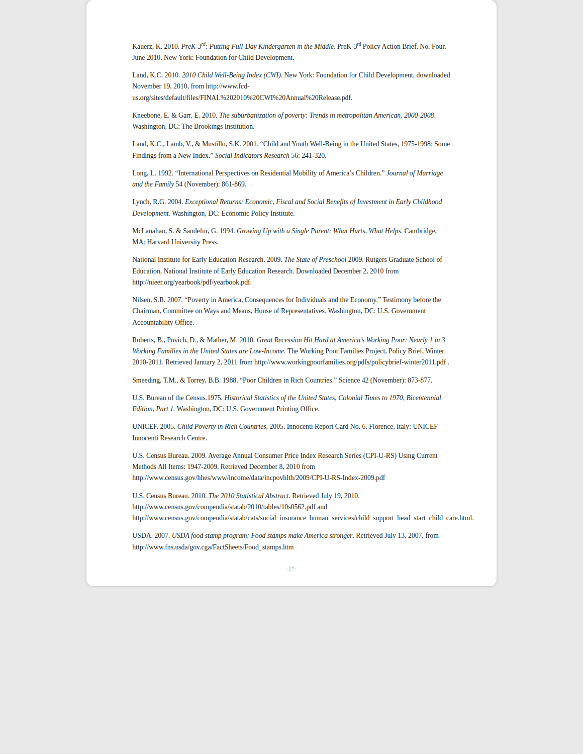Kauerz, K. 2010. PreK-3rd: Putting Full-Day Kindergarten in the Middle. PreK-3rd Policy Action Brief, No. Four, June 2010. New York: Foundation for Child Development.
Land, K.C. 2010. 2010 Child Well-Being Index (CWI). New York: Foundation for Child Development, downloaded November 19, 2010, from http://www.fcd-us.org/sites/default/files/FINAL%202010%20CWI%20Annual%20Release.pdf.
Kneebone, E. & Garr, E. 2010. The suburbanization of poverty: Trends in metropolitan American, 2000-2008. Washington, DC: The Brookings Institution.
Land, K.C., Lamb, V., & Mustillo, S.K. 2001. “Child and Youth Well-Being in the United States, 1975-1998: Some Findings from a New Index.” Social Indicators Research 56: 241-320.
Long, L. 1992. “International Perspectives on Residential Mobility of America’s Children.” Journal of Marriage and the Family 54 (November): 861-869.
Lynch, R.G. 2004. Exceptional Returns: Economic, Fiscal and Social Benefits of Investment in Early Childhood Development. Washington, DC: Economic Policy Institute.
McLanahan, S. & Sandefur, G. 1994. Growing Up with a Single Parent: What Hurts, What Helps. Cambridge, MA: Harvard University Press.
National Institute for Early Education Research. 2009. The State of Preschool 2009. Rutgers Graduate School of Education, National Institute of Early Education Research. Downloaded December 2, 2010 from http://nieer.org/yearbook/pdf/yearbook.pdf.
Nilsen, S.R. 2007. “Poverty in America, Consequences for Individuals and the Economy.” Testimony before the Chairman, Committee on Ways and Means, House of Representatives. Washington, DC: U.S. Government Accountability Office.
Roberts, B., Povich, D., & Mather, M. 2010. Great Recession Hit Hard at America’s Working Poor: Nearly 1 in 3 Working Families in the United States are Low-Income. The Working Poor Families Project, Policy Brief, Winter 2010-2011. Retrieved January 2, 2011 from http://www.workingpoorfamilies.org/pdfs/policybrief-winter2011.pdf .
Smeeding, T.M., & Torrey, B.B. 1988. “Poor Children in Rich Countries.” Science 42 (November): 873-877.
U.S. Bureau of the Census.1975. Historical Statistics of the United States, Colonial Times to 1970, Bicentennial Edition, Part 1. Washington, DC: U.S. Government Printing Office.
UNICEF. 2005. Child Poverty in Rich Countries, 2005. Innocenti Report Card No. 6. Florence, Italy: UNICEF Innocenti Research Centre.
U.S. Census Bureau. 2009. Average Annual Consumer Price Index Research Series (CPI-U-RS) Using Current Methods All Items: 1947-2009. Retrieved December 8, 2010 from http://www.census.gov/hhes/www/income/data/incpovhlth/2009/CPI-U-RS-Index-2009.pdf
U.S. Census Bureau. 2010. The 2010 Statistical Abstract. Retrieved July 19, 2010. http://www.census.gov/compendia/statab/2010/tables/10s0562.pdf and http://www.census.gov/compendia/statab/cats/social_insurance_human_services/child_support_head_start_child_care.html.
USDA. 2007. USDA food stamp program: Food stamps make America stronger. Retrieved July 13, 2007, from http://www.fns.usda/gov.cga/FactSheets/Food_stamps.htm
·27·